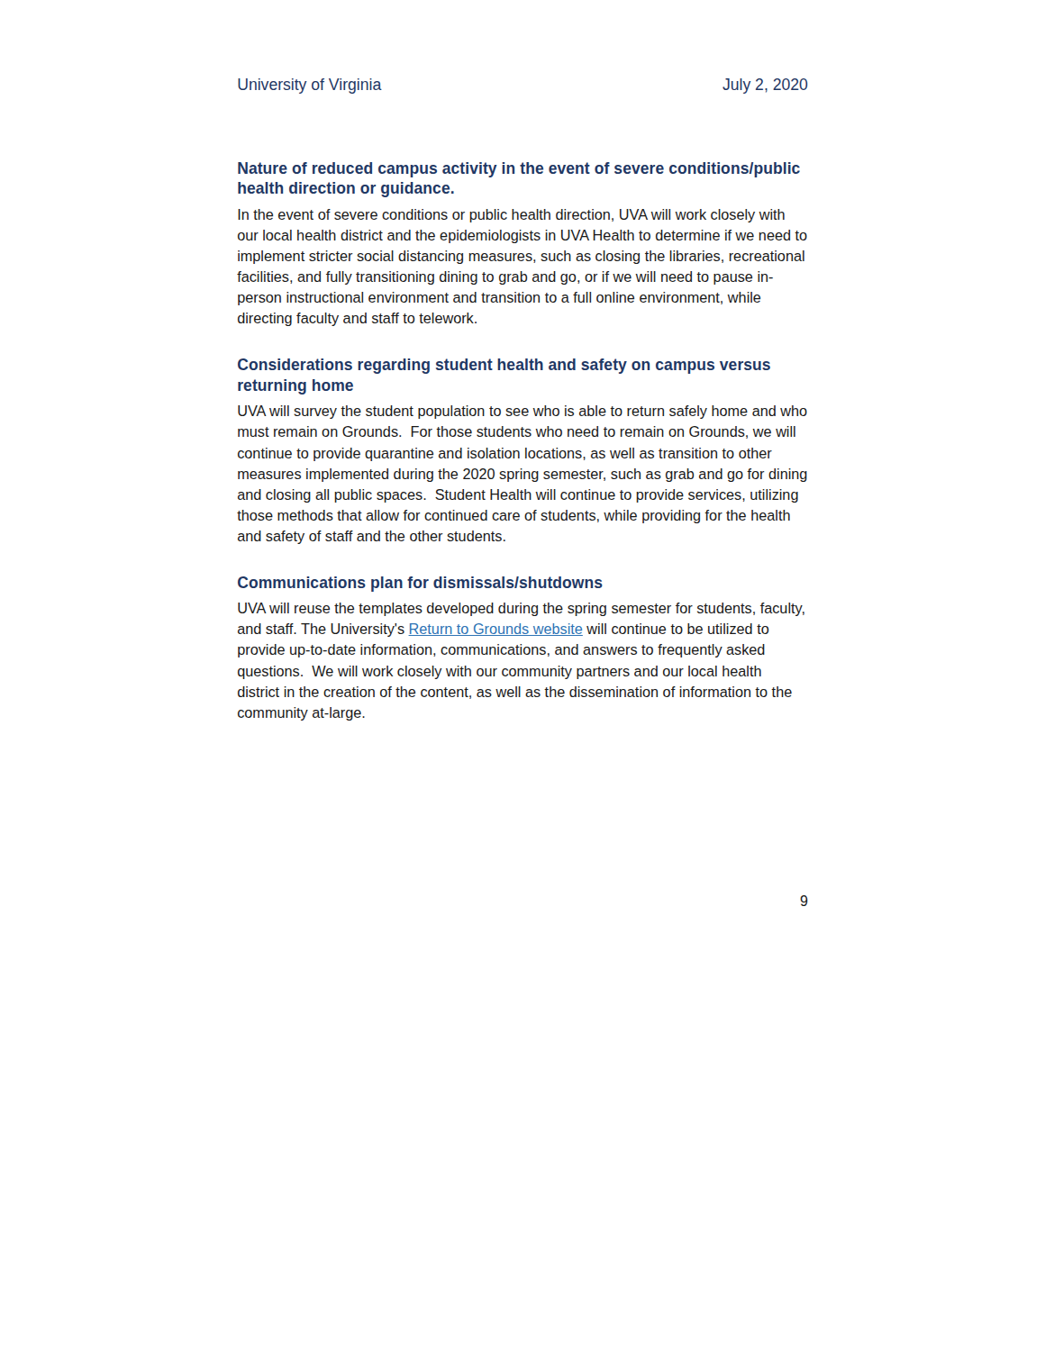University of Virginia July 2, 2020
Nature of reduced campus activity in the event of severe conditions/public health direction or guidance.
In the event of severe conditions or public health direction, UVA will work closely with our local health district and the epidemiologists in UVA Health to determine if we need to implement stricter social distancing measures, such as closing the libraries, recreational facilities, and fully transitioning dining to grab and go, or if we will need to pause in-person instructional environment and transition to a full online environment, while directing faculty and staff to telework.
Considerations regarding student health and safety on campus versus returning home
UVA will survey the student population to see who is able to return safely home and who must remain on Grounds. For those students who need to remain on Grounds, we will continue to provide quarantine and isolation locations, as well as transition to other measures implemented during the 2020 spring semester, such as grab and go for dining and closing all public spaces. Student Health will continue to provide services, utilizing those methods that allow for continued care of students, while providing for the health and safety of staff and the other students.
Communications plan for dismissals/shutdowns
UVA will reuse the templates developed during the spring semester for students, faculty, and staff. The University's Return to Grounds website will continue to be utilized to provide up-to-date information, communications, and answers to frequently asked questions. We will work closely with our community partners and our local health district in the creation of the content, as well as the dissemination of information to the community at-large.
9